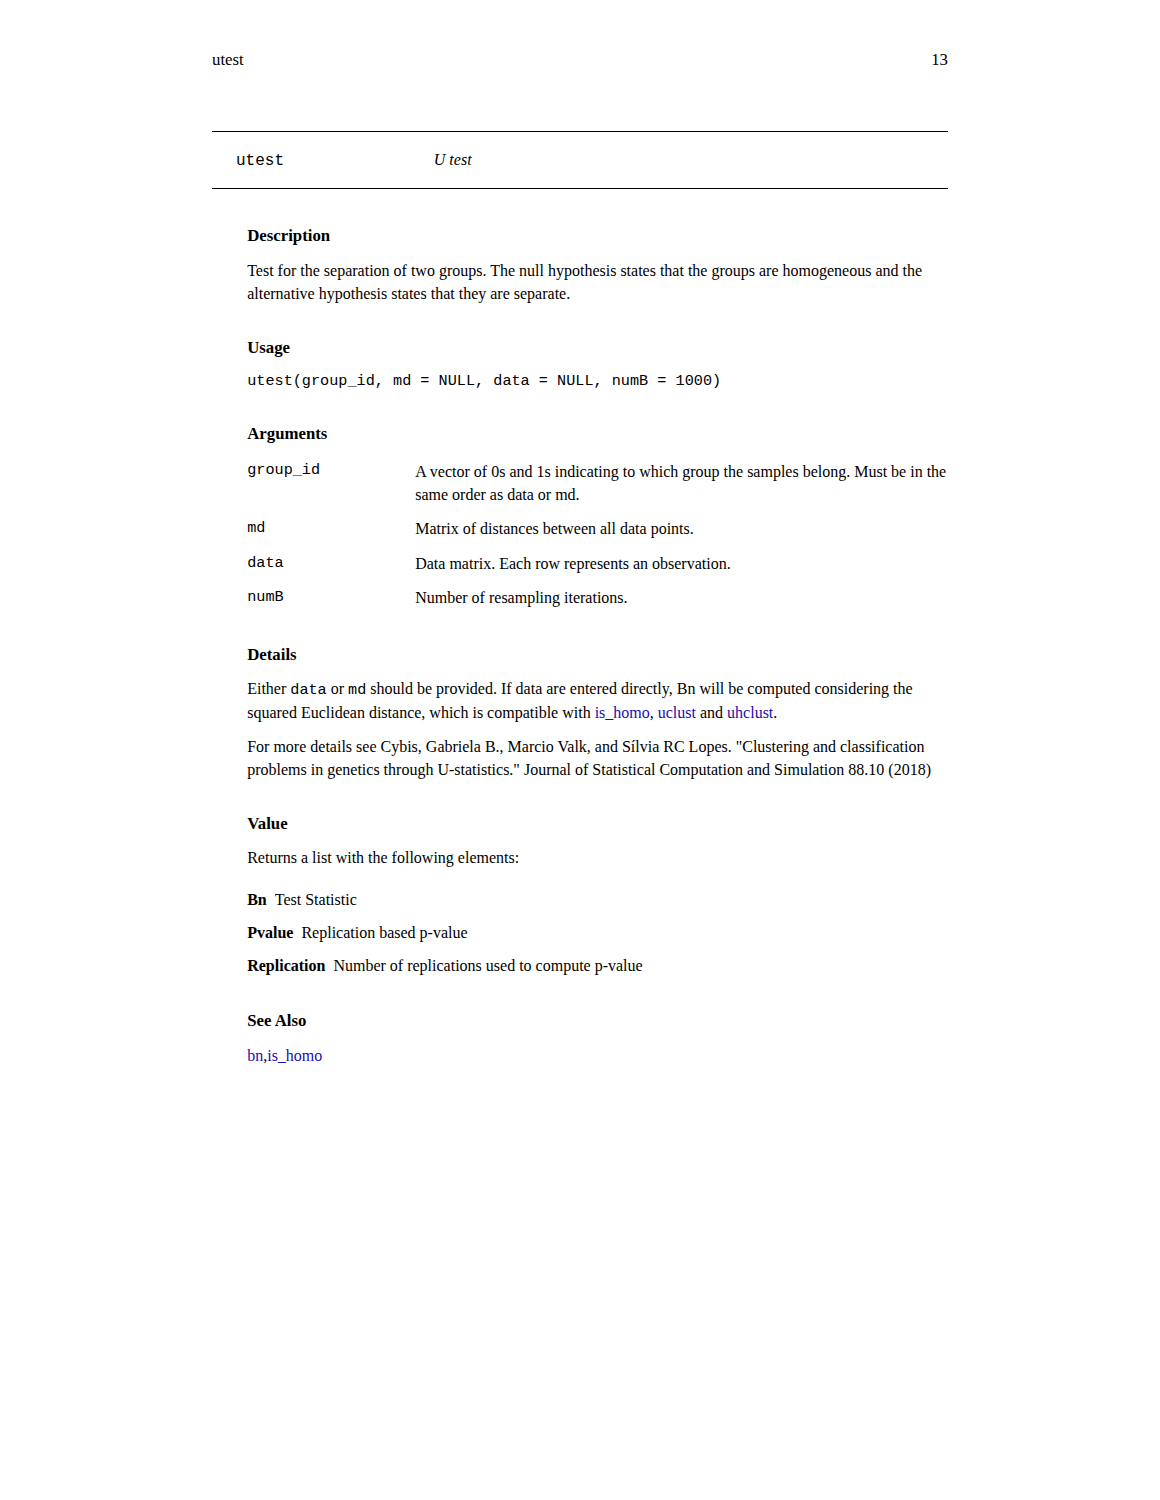utest 13
| utest | U test |
Description
Test for the separation of two groups. The null hypothesis states that the groups are homogeneous and the alternative hypothesis states that they are separate.
Usage
utest(group_id, md = NULL, data = NULL, numB = 1000)
Arguments
group_id
A vector of 0s and 1s indicating to which group the samples belong. Must be in the same order as data or md.
md
Matrix of distances between all data points.
data
Data matrix. Each row represents an observation.
numB
Number of resampling iterations.
Details
Either data or md should be provided. If data are entered directly, Bn will be computed considering the squared Euclidean distance, which is compatible with is_homo, uclust and uhclust.
For more details see Cybis, Gabriela B., Marcio Valk, and Sílvia RC Lopes. "Clustering and classification problems in genetics through U-statistics." Journal of Statistical Computation and Simulation 88.10 (2018)
Value
Returns a list with the following elements:
Bn
Test Statistic
Pvalue
Replication based p-value
Replication
Number of replications used to compute p-value
See Also
bn,is_homo